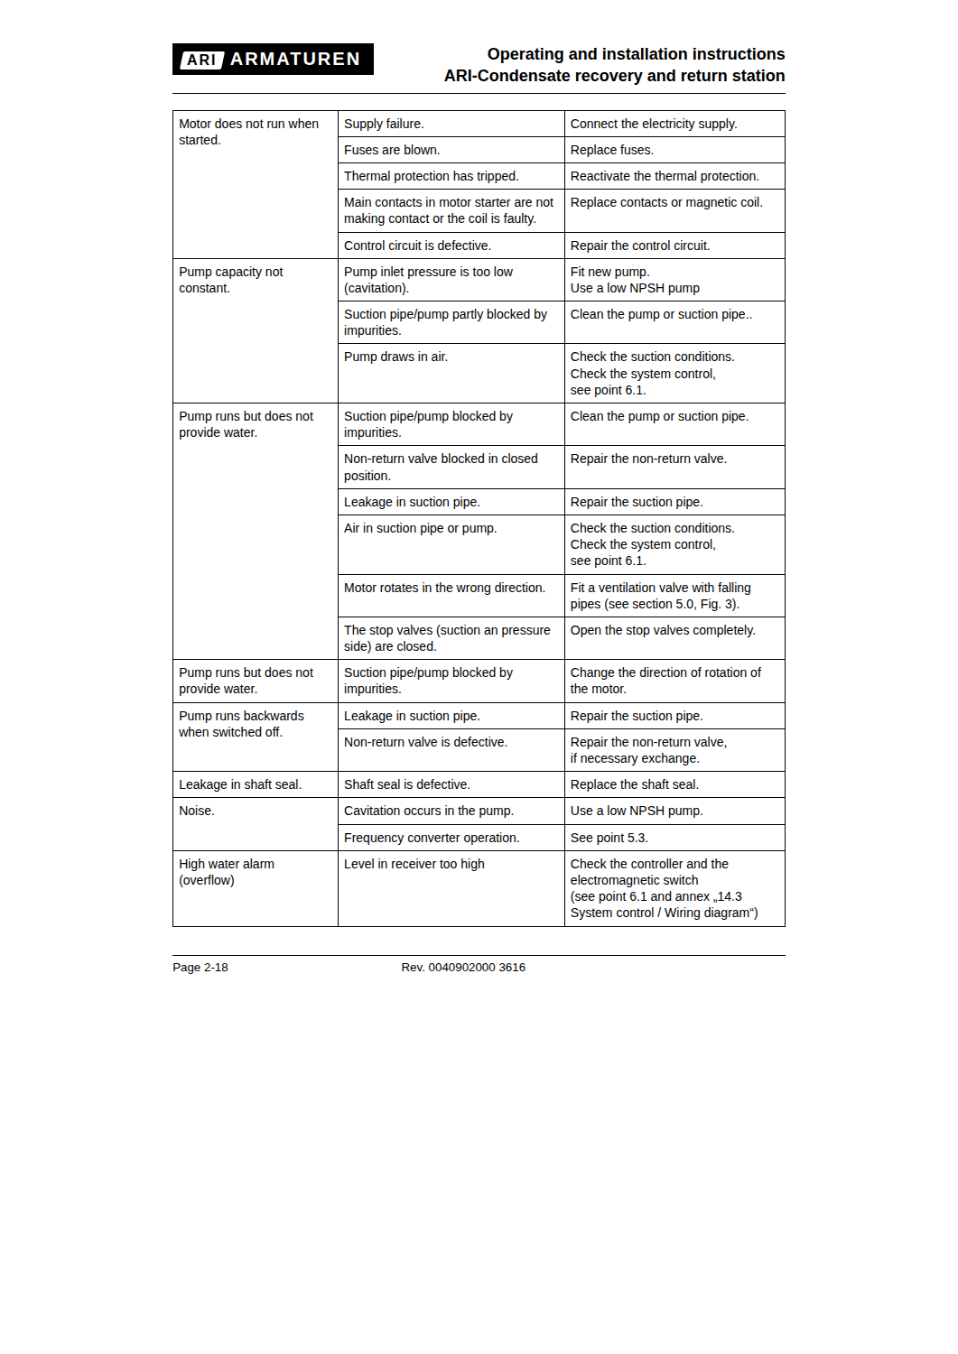ARIARMATUREN
Operating and installation instructions
ARI-Condensate recovery and return station
| Motor does not run when started. | Supply failure. | Connect the electricity supply. |
| Fuses are blown. | Replace fuses. |
| Thermal protection has tripped. | Reactivate the thermal protection. |
| Main contacts in motor starter are not making contact or the coil is faulty. | Replace contacts or magnetic coil. |
| Control circuit is defective. | Repair the control circuit. |
| Pump capacity not constant. | Pump inlet pressure is too low (cavitation). | Fit new pump. Use a low NPSH pump |
| Suction pipe/pump partly blocked by impurities. | Clean the pump or suction pipe.. |
| Pump draws in air. | Check the suction conditions. Check the system control, see point 6.1. |
| Pump runs but does not provide water. | Suction pipe/pump blocked by impurities. | Clean the pump or suction pipe. |
| Non-return valve blocked in closed position. | Repair the non-return valve. |
| Leakage in suction pipe. | Repair the suction pipe. |
| Air in suction pipe or pump. | Check the suction conditions. Check the system control, see point 6.1. |
| Motor rotates in the wrong direction. | Fit a ventilation valve with falling pipes (see section 5.0, Fig. 3). |
| The stop valves (suction an pressure side) are closed. | Open the stop valves completely. |
| Pump runs but does not provide water. | Suction pipe/pump blocked by impurities. | Change the direction of rotation of the motor. |
| Pump runs backwards when switched off. | Leakage in suction pipe. | Repair the suction pipe. |
| Non-return valve is defective. | Repair the non-return valve, if necessary exchange. |
| Leakage in shaft seal. | Shaft seal is defective. | Replace the shaft seal. |
| Noise. | Cavitation occurs in the pump. | Use a low NPSH pump. |
| Frequency converter operation. | See point 5.3. |
| High water alarm (overflow) | Level in receiver too high | Check the controller and the electromagnetic switch (see point 6.1 and annex „14.3 System control / Wiring diagram“) |
Page 2-18
Rev. 0040902000 3616